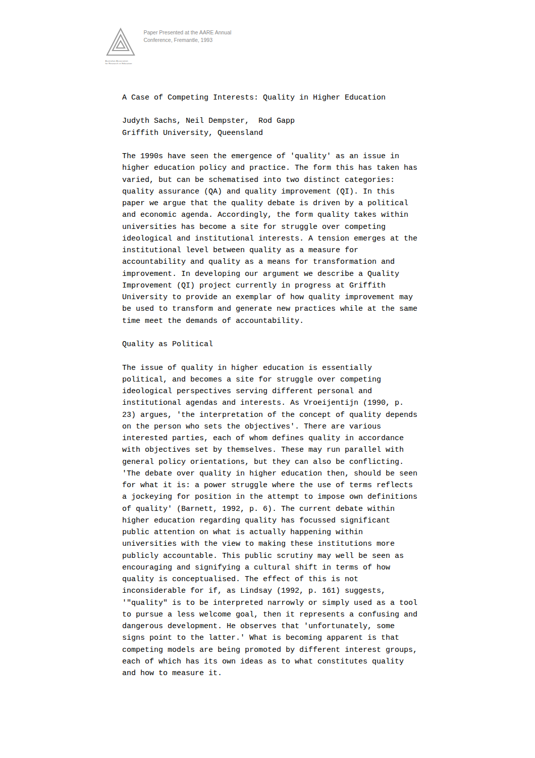Australian Association
for Research in Education
Paper Presented at the AARE Annual
Conference, Fremantle, 1993
A Case of Competing Interests: Quality in Higher Education
Judyth Sachs, Neil Dempster, Rod Gapp
Griffith University, Queensland
The 1990s have seen the emergence of 'quality' as an issue in higher education policy and practice. The form this has taken has varied, but can be schematised into two distinct categories: quality assurance (QA) and quality improvement (QI). In this paper we argue that the quality debate is driven by a political and economic agenda. Accordingly, the form quality takes within universities has become a site for struggle over competing ideological and institutional interests. A tension emerges at the institutional level between quality as a measure for accountability and quality as a means for transformation and improvement. In developing our argument we describe a Quality Improvement (QI) project currently in progress at Griffith University to provide an exemplar of how quality improvement may be used to transform and generate new practices while at the same time meet the demands of accountability.
Quality as Political
The issue of quality in higher education is essentially political, and becomes a site for struggle over competing ideological perspectives serving different personal and institutional agendas and interests. As Vroeijentijn (1990, p. 23) argues, 'the interpretation of the concept of quality depends on the person who sets the objectives'. There are various interested parties, each of whom defines quality in accordance with objectives set by themselves. These may run parallel with general policy orientations, but they can also be conflicting. 'The debate over quality in higher education then, should be seen for what it is: a power struggle where the use of terms reflects a jockeying for position in the attempt to impose own definitions of quality' (Barnett, 1992, p. 6). The current debate within higher education regarding quality has focussed significant public attention on what is actually happening within universities with the view to making these institutions more publicly accountable. This public scrutiny may well be seen as encouraging and signifying a cultural shift in terms of how quality is conceptualised. The effect of this is not inconsiderable for if, as Lindsay (1992, p. 161) suggests, '"quality" is to be interpreted narrowly or simply used as a tool to pursue a less welcome goal, then it represents a confusing and dangerous development. He observes that 'unfortunately, some signs point to the latter.' What is becoming apparent is that competing models are being promoted by different interest groups, each of which has its own ideas as to what constitutes quality and how to measure it.